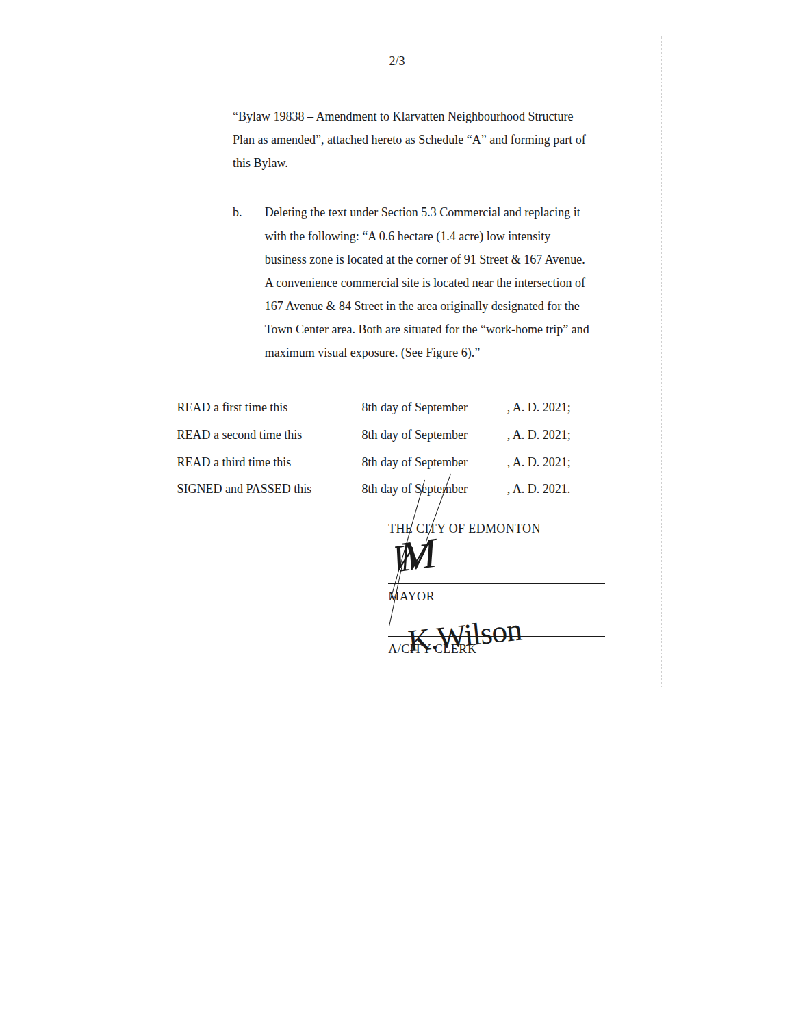2/3
“Bylaw 19838 – Amendment to Klarvatten Neighbourhood Structure Plan as amended”, attached hereto as Schedule “A” and forming part of this Bylaw.
b.
Deleting the text under Section 5.3 Commercial and replacing it with the following: “A 0.6 hectare (1.4 acre) low intensity business zone is located at the corner of 91 Street & 167 Avenue. A convenience commercial site is located near the intersection of 167 Avenue & 84 Street in the area originally designated for the Town Center area. Both are situated for the “work-home trip” and maximum visual exposure. (See Figure 6).”
| READ a first time this | 8th day of September | , A. D. 2021; |
| READ a second time this | 8th day of September | , A. D. 2021; |
| READ a third time this | 8th day of September | , A. D. 2021; |
| SIGNED and PASSED this | 8th day of September | , A. D. 2021. |
THE CITY OF EDMONTON
M W
MAYOR
K.Wilson
A/CITY CLERK